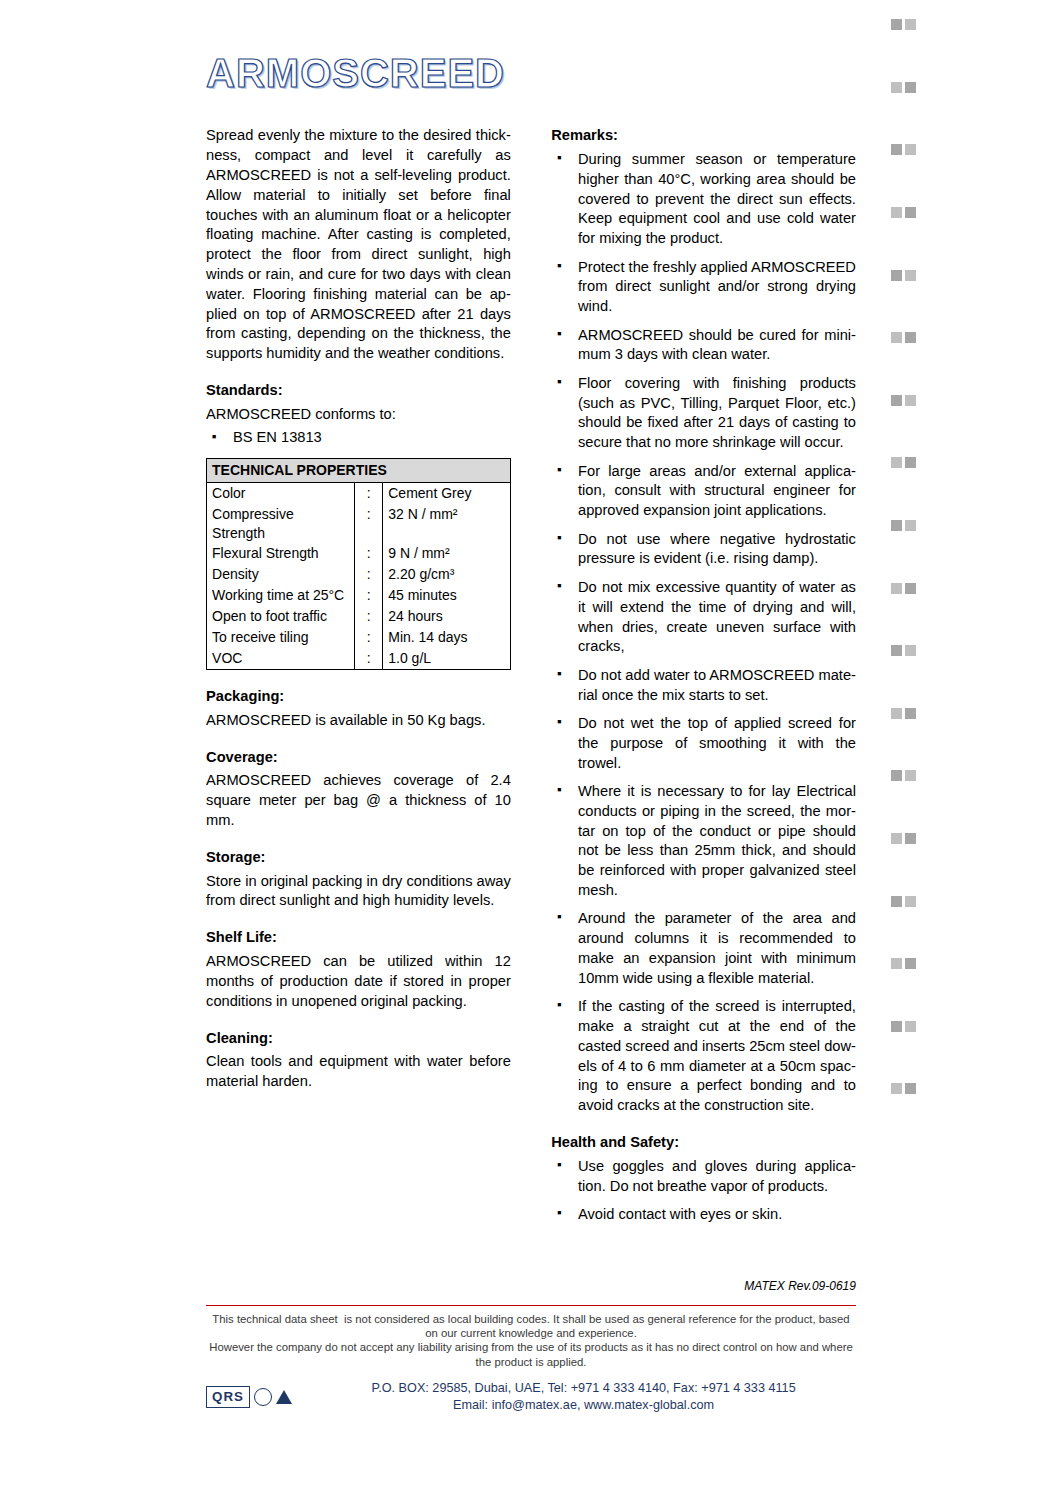ARMOSCREED
Spread evenly the mixture to the desired thickness, compact and level it carefully as ARMOSCREED is not a self-leveling product. Allow material to initially set before final touches with an aluminum float or a helicopter floating machine. After casting is completed, protect the floor from direct sunlight, high winds or rain, and cure for two days with clean water. Flooring finishing material can be applied on top of ARMOSCREED after 21 days from casting, depending on the thickness, the supports humidity and the weather conditions.
Standards:
ARMOSCREED conforms to:
BS EN 13813
| TECHNICAL PROPERTIES |
| --- |
| Color | : | Cement Grey |
| Compressive Strength | : | 32 N / mm² |
| Flexural Strength | : | 9 N / mm² |
| Density | : | 2.20 g/cm³ |
| Working time at 25°C | : | 45 minutes |
| Open to foot traffic | : | 24 hours |
| To receive tiling | : | Min. 14 days |
| VOC | : | 1.0 g/L |
Packaging:
ARMOSCREED is available in 50 Kg bags.
Coverage:
ARMOSCREED achieves coverage of 2.4 square meter per bag @ a thickness of 10 mm.
Storage:
Store in original packing in dry conditions away from direct sunlight and high humidity levels.
Shelf Life:
ARMOSCREED can be utilized within 12 months of production date if stored in proper conditions in unopened original packing.
Cleaning:
Clean tools and equipment with water before material harden.
Remarks:
During summer season or temperature higher than 40°C, working area should be covered to prevent the direct sun effects. Keep equipment cool and use cold water for mixing the product.
Protect the freshly applied ARMOSCREED from direct sunlight and/or strong drying wind.
ARMOSCREED should be cured for minimum 3 days with clean water.
Floor covering with finishing products (such as PVC, Tilling, Parquet Floor, etc.) should be fixed after 21 days of casting to secure that no more shrinkage will occur.
For large areas and/or external application, consult with structural engineer for approved expansion joint applications.
Do not use where negative hydrostatic pressure is evident (i.e. rising damp).
Do not mix excessive quantity of water as it will extend the time of drying and will, when dries, create uneven surface with cracks,
Do not add water to ARMOSCREED material once the mix starts to set.
Do not wet the top of applied screed for the purpose of smoothing it with the trowel.
Where it is necessary to for lay Electrical conducts or piping in the screed, the mortar on top of the conduct or pipe should not be less than 25mm thick, and should be reinforced with proper galvanized steel mesh.
Around the parameter of the area and around columns it is recommended to make an expansion joint with minimum 10mm wide using a flexible material.
If the casting of the screed is interrupted, make a straight cut at the end of the casted screed and inserts 25cm steel dowels of 4 to 6 mm diameter at a 50cm spacing to ensure a perfect bonding and to avoid cracks at the construction site.
Health and Safety:
Use goggles and gloves during application. Do not breathe vapor of products.
Avoid contact with eyes or skin.
MATEX Rev.09-0619
This technical data sheet is not considered as local building codes. It shall be used as general reference for the product, based on our current knowledge and experience.
However the company do not accept any liability arising from the use of its products as it has no direct control on how and where the product is applied.
QRS
P.O. BOX: 29585, Dubai, UAE, Tel: +971 4 333 4140, Fax: +971 4 333 4115
Email: info@matex.ae, www.matex-global.com